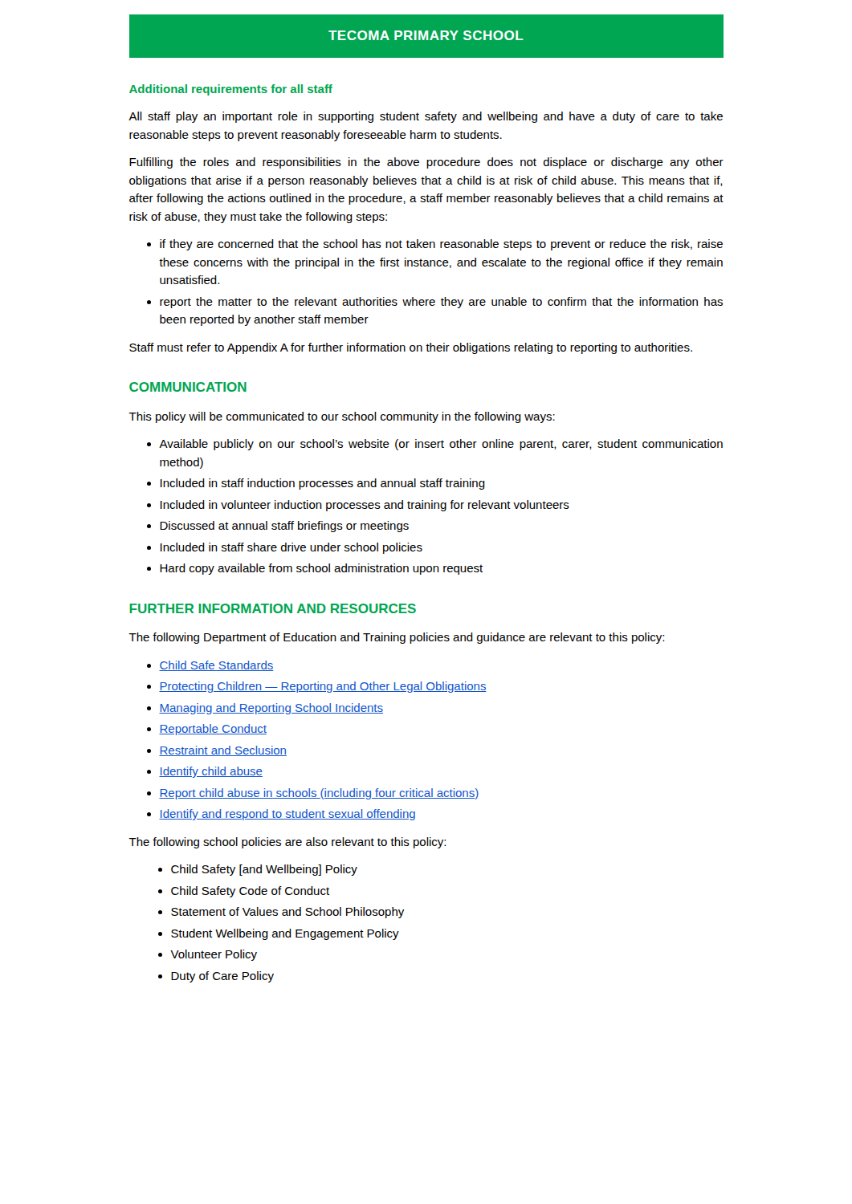TECOMA PRIMARY SCHOOL
Additional requirements for all staff
All staff play an important role in supporting student safety and wellbeing and have a duty of care to take reasonable steps to prevent reasonably foreseeable harm to students.
Fulfilling the roles and responsibilities in the above procedure does not displace or discharge any other obligations that arise if a person reasonably believes that a child is at risk of child abuse. This means that if, after following the actions outlined in the procedure, a staff member reasonably believes that a child remains at risk of abuse, they must take the following steps:
if they are concerned that the school has not taken reasonable steps to prevent or reduce the risk, raise these concerns with the principal in the first instance, and escalate to the regional office if they remain unsatisfied.
report the matter to the relevant authorities where they are unable to confirm that the information has been reported by another staff member
Staff must refer to Appendix A for further information on their obligations relating to reporting to authorities.
Communication
This policy will be communicated to our school community in the following ways:
Available publicly on our school’s website (or insert other online parent, carer, student communication method)
Included in staff induction processes and annual staff training
Included in volunteer induction processes and training for relevant volunteers
Discussed at annual staff briefings or meetings
Included in staff share drive under school policies
Hard copy available from school administration upon request
Further information and resources
The following Department of Education and Training policies and guidance are relevant to this policy:
Child Safe Standards
Protecting Children — Reporting and Other Legal Obligations
Managing and Reporting School Incidents
Reportable Conduct
Restraint and Seclusion
Identify child abuse
Report child abuse in schools (including four critical actions)
Identify and respond to student sexual offending
The following school policies are also relevant to this policy:
Child Safety [and Wellbeing] Policy
Child Safety Code of Conduct
Statement of Values and School Philosophy
Student Wellbeing and Engagement Policy
Volunteer Policy
Duty of Care Policy